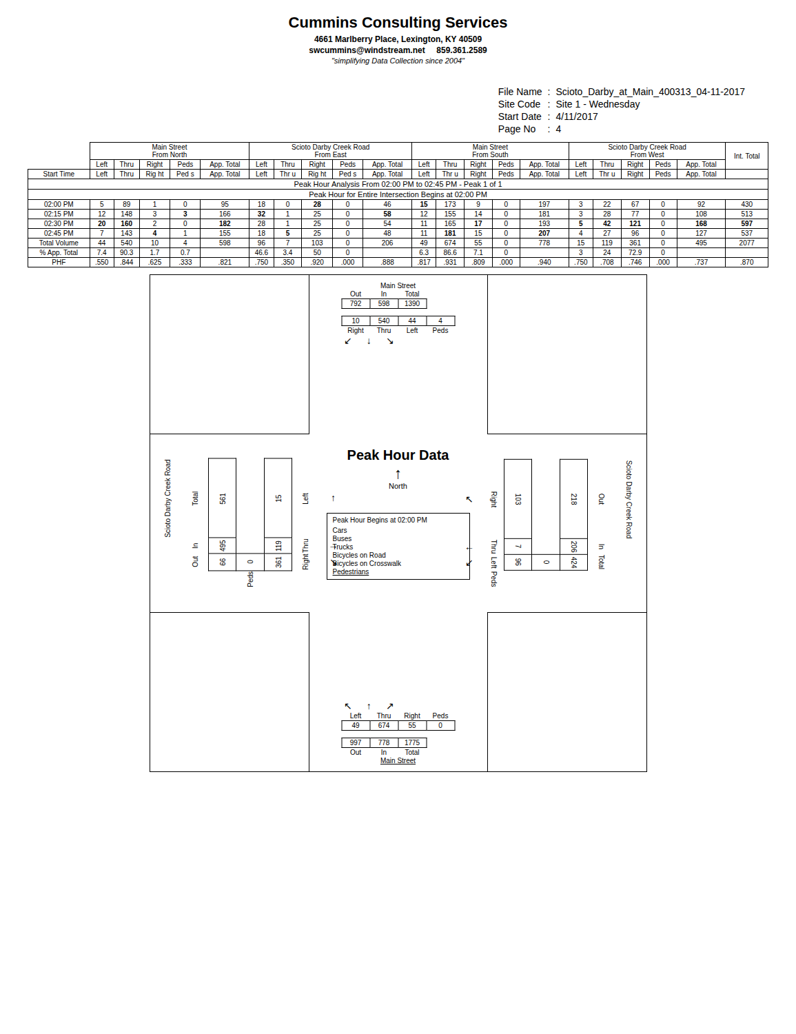Cummins Consulting Services
4661 Marlberry Place, Lexington, KY 40509
swcummins@windstream.net 859.361.2589
"simplifying Data Collection since 2004"
| File Name | : | Scioto_Darby_at_Main_400313_04-11-2017 |
| Site Code | : | Site 1 - Wednesday |
| Start Date | : | 4/11/2017 |
| Page No | : | 4 |
| | Main Street From North | Scioto Darby Creek Road From East | Main Street From South | Scioto Darby Creek Road From West | Int. Total |
| --- | --- | --- | --- | --- | --- |
| Left | Thru | Right | Peds | App. Total | Left | Thru | Right | Peds | App. Total | Left | Thru | Right | Peds | App. Total | Left | Thru | Right | Peds | App. Total |
| Start Time | Left | Thru | Rig ht | Ped s | App. Total | Left | Thr u | Rig ht | Ped s | App. Total | Left | Thr u | Right | Peds | App. Total | Left | Thr u | Right | Peds | App. Total | |
| Peak Hour Analysis From 02:00 PM to 02:45 PM - Peak 1 of 1 |
| Peak Hour for Entire Intersection Begins at 02:00 PM |
| 02:00 PM | 5 | 89 | 1 | 0 | 95 | 18 | 0 | 28 | 0 | 46 | 15 | 173 | 9 | 0 | 197 | 3 | 22 | 67 | 0 | 92 | 430 |
| 02:15 PM | 12 | 148 | 3 | 3 | 166 | 32 | 1 | 25 | 0 | 58 | 12 | 155 | 14 | 0 | 181 | 3 | 28 | 77 | 0 | 108 | 513 |
| 02:30 PM | 20 | 160 | 2 | 0 | 182 | 28 | 1 | 25 | 0 | 54 | 11 | 165 | 17 | 0 | 193 | 5 | 42 | 121 | 0 | 168 | 597 |
| 02:45 PM | 7 | 143 | 4 | 1 | 155 | 18 | 5 | 25 | 0 | 48 | 11 | 181 | 15 | 0 | 207 | 4 | 27 | 96 | 0 | 127 | 537 |
| Total Volume | 44 | 540 | 10 | 4 | 598 | 96 | 7 | 103 | 0 | 206 | 49 | 674 | 55 | 0 | 778 | 15 | 119 | 361 | 0 | 495 | 2077 |
| % App. Total | 7.4 | 90.3 | 1.7 | 0.7 | | 46.6 | 3.4 | 50 | 0 | | 6.3 | 86.6 | 7.1 | 0 | | 3 | 24 | 72.9 | 0 | | |
| PHF | .550 | .844 | .625 | .333 | .821 | .750 | .350 | .920 | .000 | .888 | .817 | .931 | .809 | .000 | .940 | .750 | .708 | .746 | .000 | .737 | .870 |
Main Street
| Out | In | Total |
| 792 | 598 | 1390 |
| 10 | 540 | 44 | 4 |
| Right | Thru | Left | Peds |
↙ ↓ ↘
Peak Hour Data
↑
North
Peak Hour Begins at 02:00 PM
Cars
Buses
Trucks
Bicycles on Road
Bicycles on Crosswalk
Pedestrians
| Scioto Darby Creek Road | Total | 561 | | 15 | Left | ↑ |
| | In | 495 | | 119 | Thru | → |
| | Out | 66 | 0 | 361 | Right | ↘ |
| | | | Peds | | | |
| ↖ | Right | 103 | | 218 | Out | Scioto Darby Creek Road |
| ← | Thru | 7 | | 206 | In | |
| ↙ | Left | 96 | 0 | 424 | Total | |
| | Peds | | | | | |
↖ ↑ ↗
| Left | Thru | Right | Peds |
| 49 | 674 | 55 | 0 |
| 997 | 778 | 1775 |
| Out | In | Total |
Main Street